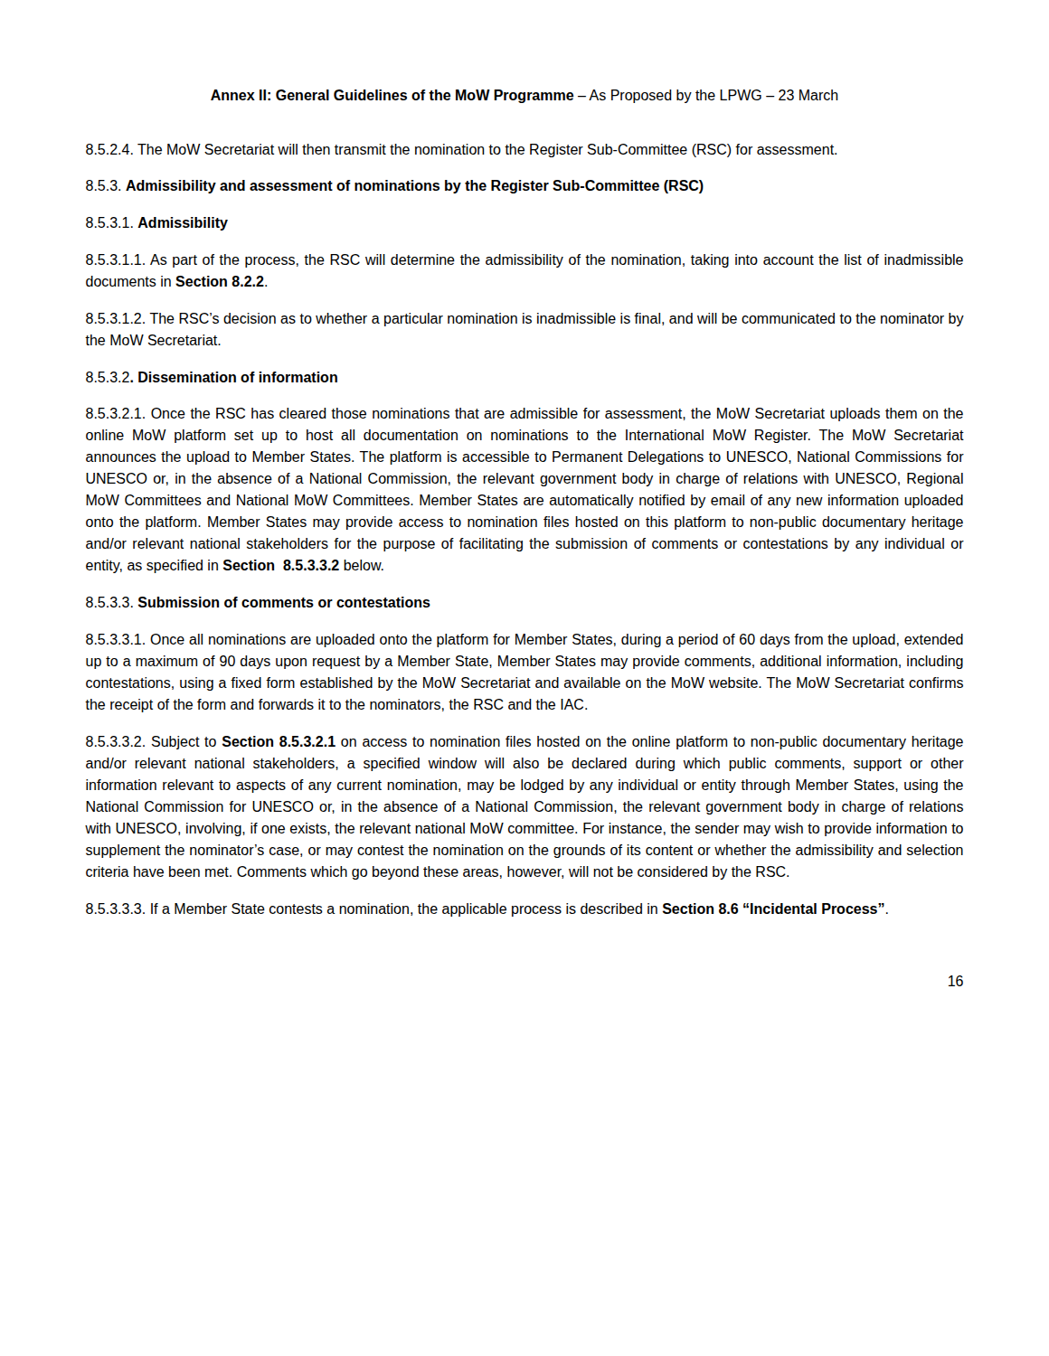Annex II: General Guidelines of the MoW Programme – As Proposed by the LPWG – 23 March
8.5.2.4. The MoW Secretariat will then transmit the nomination to the Register Sub-Committee (RSC) for assessment.
8.5.3. Admissibility and assessment of nominations by the Register Sub-Committee (RSC)
8.5.3.1. Admissibility
8.5.3.1.1. As part of the process, the RSC will determine the admissibility of the nomination, taking into account the list of inadmissible documents in Section 8.2.2.
8.5.3.1.2. The RSC’s decision as to whether a particular nomination is inadmissible is final, and will be communicated to the nominator by the MoW Secretariat.
8.5.3.2. Dissemination of information
8.5.3.2.1. Once the RSC has cleared those nominations that are admissible for assessment, the MoW Secretariat uploads them on the online MoW platform set up to host all documentation on nominations to the International MoW Register. The MoW Secretariat announces the upload to Member States. The platform is accessible to Permanent Delegations to UNESCO, National Commissions for UNESCO or, in the absence of a National Commission, the relevant government body in charge of relations with UNESCO, Regional MoW Committees and National MoW Committees. Member States are automatically notified by email of any new information uploaded onto the platform. Member States may provide access to nomination files hosted on this platform to non-public documentary heritage and/or relevant national stakeholders for the purpose of facilitating the submission of comments or contestations by any individual or entity, as specified in Section 8.5.3.3.2 below.
8.5.3.3. Submission of comments or contestations
8.5.3.3.1. Once all nominations are uploaded onto the platform for Member States, during a period of 60 days from the upload, extended up to a maximum of 90 days upon request by a Member State, Member States may provide comments, additional information, including contestations, using a fixed form established by the MoW Secretariat and available on the MoW website. The MoW Secretariat confirms the receipt of the form and forwards it to the nominators, the RSC and the IAC.
8.5.3.3.2. Subject to Section 8.5.3.2.1 on access to nomination files hosted on the online platform to non-public documentary heritage and/or relevant national stakeholders, a specified window will also be declared during which public comments, support or other information relevant to aspects of any current nomination, may be lodged by any individual or entity through Member States, using the National Commission for UNESCO or, in the absence of a National Commission, the relevant government body in charge of relations with UNESCO, involving, if one exists, the relevant national MoW committee. For instance, the sender may wish to provide information to supplement the nominator’s case, or may contest the nomination on the grounds of its content or whether the admissibility and selection criteria have been met. Comments which go beyond these areas, however, will not be considered by the RSC.
8.5.3.3.3. If a Member State contests a nomination, the applicable process is described in Section 8.6 “Incidental Process”.
16